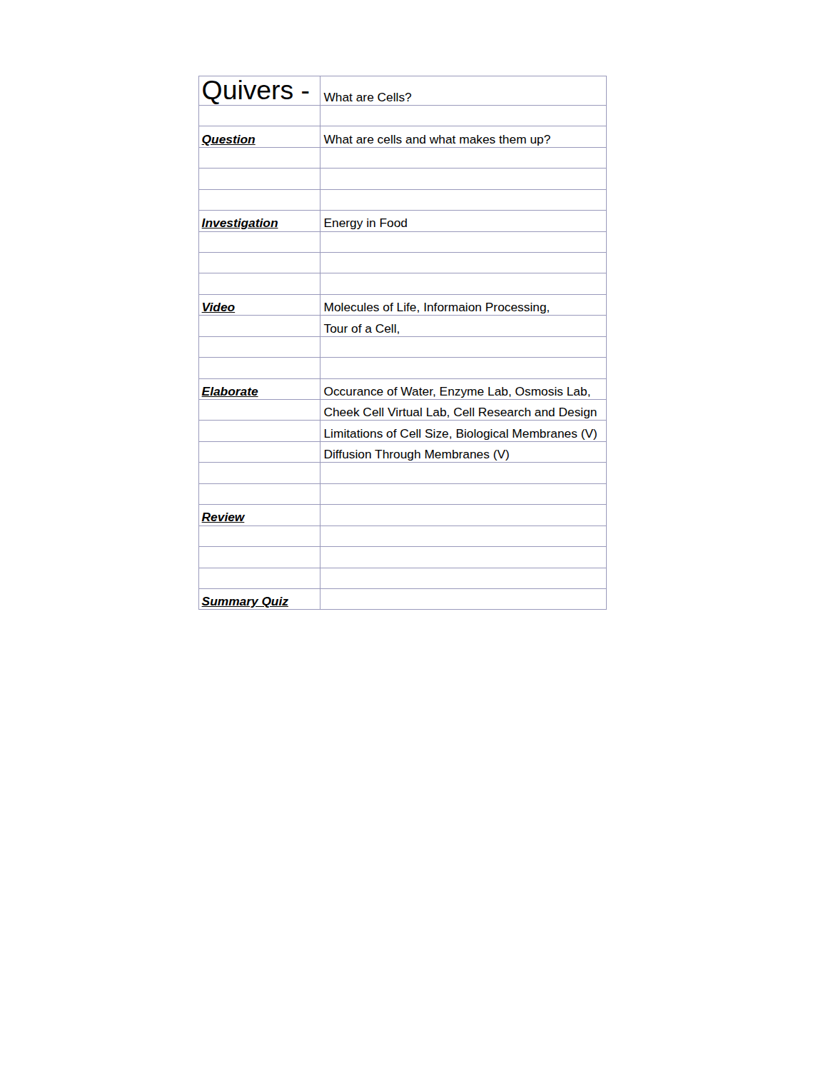| Quivers - | What are Cells? |
| Question | What are cells and what makes them up? |
| Investigation | Energy in Food |
| Video | Molecules of Life, Informaion Processing, |
| | Tour of a Cell, |
| Elaborate | Occurance of Water, Enzyme Lab, Osmosis Lab, |
| | Cheek Cell Virtual Lab, Cell Research and Design |
| | Limitations of Cell Size, Biological Membranes (V) |
| | Diffusion Through Membranes (V) |
| Review | |
| Summary Quiz | |